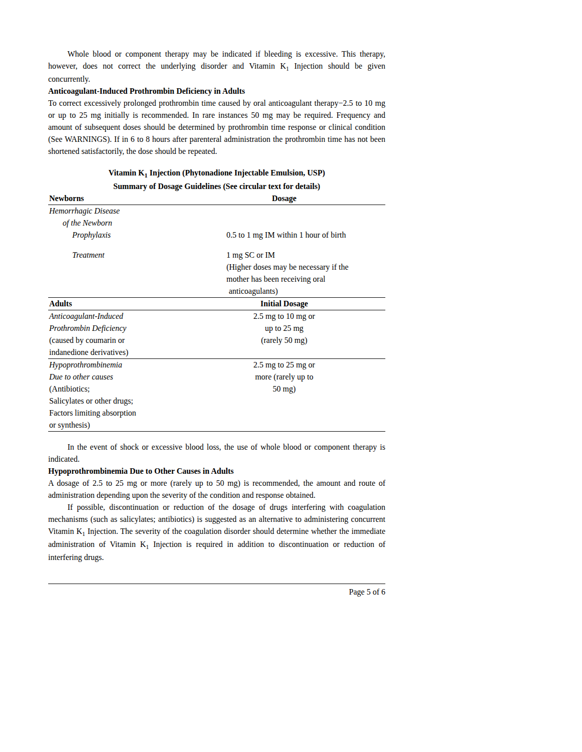Whole blood or component therapy may be indicated if bleeding is excessive. This therapy, however, does not correct the underlying disorder and Vitamin K1 Injection should be given concurrently.
Anticoagulant-Induced Prothrombin Deficiency in Adults
To correct excessively prolonged prothrombin time caused by oral anticoagulant therapy−2.5 to 10 mg or up to 25 mg initially is recommended. In rare instances 50 mg may be required. Frequency and amount of subsequent doses should be determined by prothrombin time response or clinical condition (See WARNINGS). If in 6 to 8 hours after parenteral administration the prothrombin time has not been shortened satisfactorily, the dose should be repeated.
Vitamin K1 Injection (Phytonadione Injectable Emulsion, USP)
Summary of Dosage Guidelines (See circular text for details)
| Newborns | Dosage |
| Hemorrhagic Disease | |
| of the Newborn | |
| Prophylaxis | 0.5 to 1 mg IM within 1 hour of birth |
| Treatment | 1 mg SC or IM |
| | (Higher doses may be necessary if the |
| | mother has been receiving oral |
| | anticoagulants) |
| Adults | Initial Dosage |
| Anticoagulant-Induced | 2.5 mg to 10 mg or |
| Prothrombin Deficiency | up to 25 mg |
| (caused by coumarin or | (rarely 50 mg) |
| indanedione derivatives) | |
| Hypoprothrombinemia | 2.5 mg to 25 mg or |
| Due to other causes | more (rarely up to |
| (Antibiotics; | 50 mg) |
| Salicylates or other drugs; | |
| Factors limiting absorption | |
| or synthesis) | |
In the event of shock or excessive blood loss, the use of whole blood or component therapy is indicated.
Hypoprothrombinemia Due to Other Causes in Adults
A dosage of 2.5 to 25 mg or more (rarely up to 50 mg) is recommended, the amount and route of administration depending upon the severity of the condition and response obtained.
If possible, discontinuation or reduction of the dosage of drugs interfering with coagulation mechanisms (such as salicylates; antibiotics) is suggested as an alternative to administering concurrent Vitamin K1 Injection. The severity of the coagulation disorder should determine whether the immediate administration of Vitamin K1 Injection is required in addition to discontinuation or reduction of interfering drugs.
Page 5 of 6